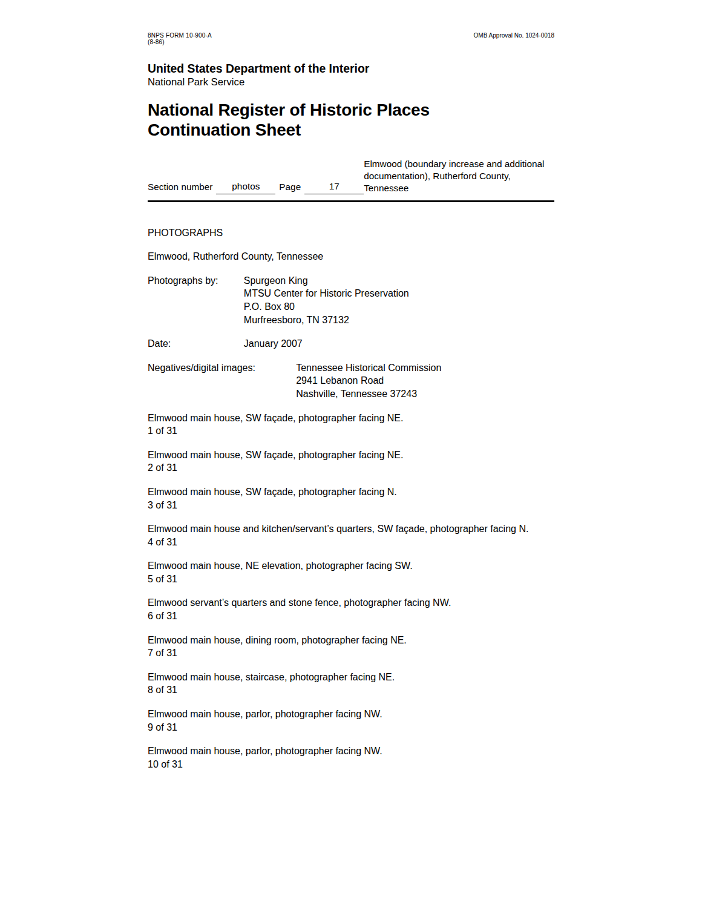8NPS FORM 10-900-A
(8-86)
OMB Approval No. 1024-0018
United States Department of the Interior
National Park Service
National Register of Historic Places
Continuation Sheet
Section number photos Page 17
Elmwood (boundary increase and additional
documentation), Rutherford County, Tennessee
PHOTOGRAPHS
Elmwood, Rutherford County, Tennessee
Photographs by:
Spurgeon King
MTSU Center for Historic Preservation
P.O. Box 80
Murfreesboro, TN 37132
Date:
January 2007
Negatives/digital images:
Tennessee Historical Commission
2941 Lebanon Road
Nashville, Tennessee 37243
Elmwood main house, SW façade, photographer facing NE. 1 of 31
Elmwood main house, SW façade, photographer facing NE. 2 of 31
Elmwood main house, SW façade, photographer facing N. 3 of 31
Elmwood main house and kitchen/servant’s quarters, SW façade, photographer facing N. 4 of 31
Elmwood main house, NE elevation, photographer facing SW. 5 of 31
Elmwood servant’s quarters and stone fence, photographer facing NW. 6 of 31
Elmwood main house, dining room, photographer facing NE. 7 of 31
Elmwood main house, staircase, photographer facing NE. 8 of 31
Elmwood main house, parlor, photographer facing NW. 9 of 31
Elmwood main house, parlor, photographer facing NW. 10 of 31